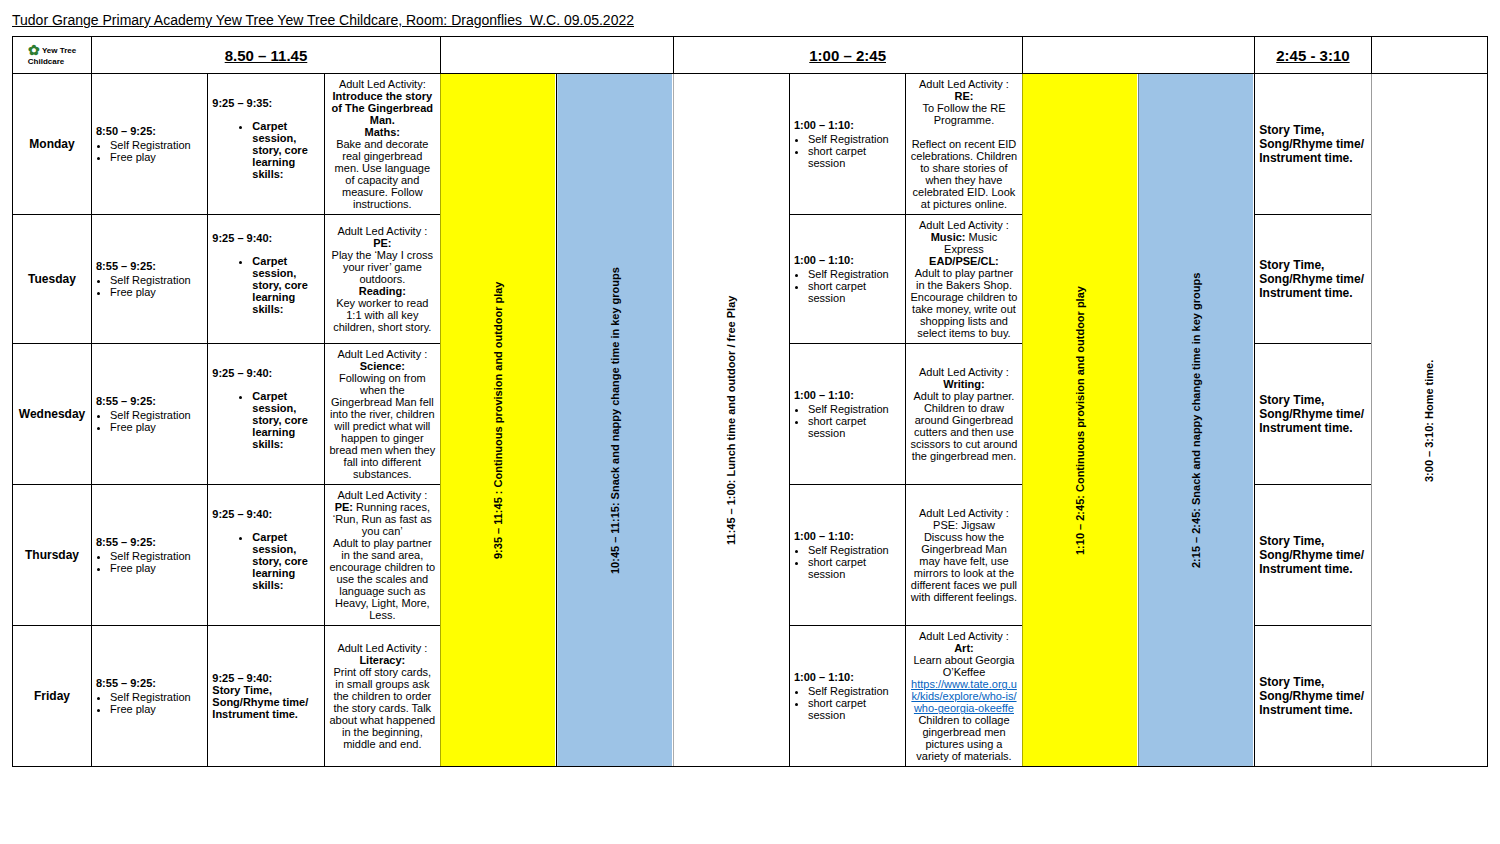Tudor Grange Primary Academy Yew Tree Yew Tree Childcare, Room: Dragonflies W.C. 09.05.2022
| ✿ Yew Tree Childcare | 8.50 – 11.45 | | 1:00 – 2:45 | | 2:45 - 3:10 | |
| --- | --- | --- | --- | --- | --- | --- |
| Monday | 8:50 – 9:25: Self Registration Free play | 9:25 – 9:35: Carpet session, story, core learning skills: | Adult Led Activity: Introduce the story of The Gingerbread Man. Maths: Bake and decorate real gingerbread men. Use language of capacity and measure. Follow instructions. | 9:35 – 11:45 : Continuous provision and outdoor play | 10:45 – 11:15: Snack and nappy change time in key groups | 11:45 – 1:00: Lunch time and outdoor / free Play | 1:00 – 1:10: Self Registration short carpet session | Adult Led Activity : RE: To Follow the RE Programme. Reflect on recent EID celebrations. Children to share stories of when they have celebrated EID. Look at pictures online. | 1:10 – 2:45: Continuous provision and outdoor play | 2:15 – 2:45: Snack and nappy change time in key groups | Story Time, Song/Rhyme time/ Instrument time. | 3:00 – 3:10: Home time. |
| Tuesday | 8:55 – 9:25: Self Registration Free play | 9:25 – 9:40: Carpet session, story, core learning skills: | Adult Led Activity : PE: Play the ‘May I cross your river’ game outdoors. Reading: Key worker to read 1:1 with all key children, short story. | 1:00 – 1:10: Self Registration short carpet session | Adult Led Activity : Music: Music Express EAD/PSE/CL: Adult to play partner in the Bakers Shop. Encourage children to take money, write out shopping lists and select items to buy. | Story Time, Song/Rhyme time/ Instrument time. |
| Wednesday | 8:55 – 9:25: Self Registration Free play | 9:25 – 9:40: Carpet session, story, core learning skills: | Adult Led Activity : Science: Following on from when the Gingerbread Man fell into the river, children will predict what will happen to ginger bread men when they fall into different substances. | 1:00 – 1:10: Self Registration short carpet session | Adult Led Activity : Writing: Adult to play partner. Children to draw around Gingerbread cutters and then use scissors to cut around the gingerbread men. | Story Time, Song/Rhyme time/ Instrument time. |
| Thursday | 8:55 – 9:25: Self Registration Free play | 9:25 – 9:40: Carpet session, story, core learning skills: | Adult Led Activity : PE: Running races, ‘Run, Run as fast as you can’ Adult to play partner in the sand area, encourage children to use the scales and language such as Heavy, Light, More, Less. | 1:00 – 1:10: Self Registration short carpet session | Adult Led Activity : PSE: Jigsaw Discuss how the Gingerbread Man may have felt, use mirrors to look at the different faces we pull with different feelings. | Story Time, Song/Rhyme time/ Instrument time. |
| Friday | 8:55 – 9:25: Self Registration Free play | 9:25 – 9:40: Story Time, Song/Rhyme time/ Instrument time. | Adult Led Activity : Literacy: Print off story cards, in small groups ask the children to order the story cards. Talk about what happened in the beginning, middle and end. | 1:00 – 1:10: Self Registration short carpet session | Adult Led Activity : Art: Learn about Georgia O’Keffee https://www.tate.org.uk/kids/explore/who-is/who-georgia-okeeffe Children to collage gingerbread men pictures using a variety of materials. | Story Time, Song/Rhyme time/ Instrument time. |